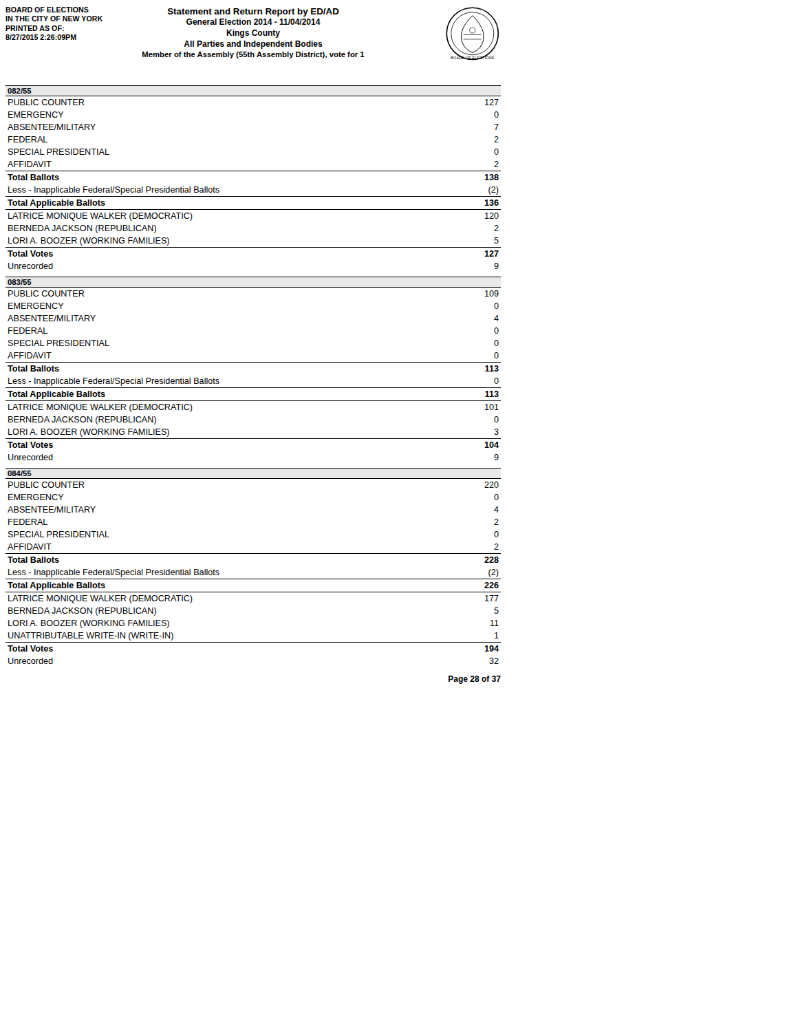BOARD OF ELECTIONS
IN THE CITY OF NEW YORK
PRINTED AS OF:
8/27/2015 2:26:09PM
Statement and Return Report by ED/AD
General Election 2014 - 11/04/2014
Kings County
All Parties and Independent Bodies
Member of the Assembly (55th Assembly District), vote for 1
BOARD OF ELECTIONS
082/55
| PUBLIC COUNTER | 127 |
| EMERGENCY | 0 |
| ABSENTEE/MILITARY | 7 |
| FEDERAL | 2 |
| SPECIAL PRESIDENTIAL | 0 |
| AFFIDAVIT | 2 |
| Total Ballots | 138 |
| Less - Inapplicable Federal/Special Presidential Ballots | (2) |
| Total Applicable Ballots | 136 |
| LATRICE MONIQUE WALKER (DEMOCRATIC) | 120 |
| BERNEDA JACKSON (REPUBLICAN) | 2 |
| LORI A. BOOZER (WORKING FAMILIES) | 5 |
| Total Votes | 127 |
| Unrecorded | 9 |
083/55
| PUBLIC COUNTER | 109 |
| EMERGENCY | 0 |
| ABSENTEE/MILITARY | 4 |
| FEDERAL | 0 |
| SPECIAL PRESIDENTIAL | 0 |
| AFFIDAVIT | 0 |
| Total Ballots | 113 |
| Less - Inapplicable Federal/Special Presidential Ballots | 0 |
| Total Applicable Ballots | 113 |
| LATRICE MONIQUE WALKER (DEMOCRATIC) | 101 |
| BERNEDA JACKSON (REPUBLICAN) | 0 |
| LORI A. BOOZER (WORKING FAMILIES) | 3 |
| Total Votes | 104 |
| Unrecorded | 9 |
084/55
| PUBLIC COUNTER | 220 |
| EMERGENCY | 0 |
| ABSENTEE/MILITARY | 4 |
| FEDERAL | 2 |
| SPECIAL PRESIDENTIAL | 0 |
| AFFIDAVIT | 2 |
| Total Ballots | 228 |
| Less - Inapplicable Federal/Special Presidential Ballots | (2) |
| Total Applicable Ballots | 226 |
| LATRICE MONIQUE WALKER (DEMOCRATIC) | 177 |
| BERNEDA JACKSON (REPUBLICAN) | 5 |
| LORI A. BOOZER (WORKING FAMILIES) | 11 |
| UNATTRIBUTABLE WRITE-IN (WRITE-IN) | 1 |
| Total Votes | 194 |
| Unrecorded | 32 |
Page 28 of 37